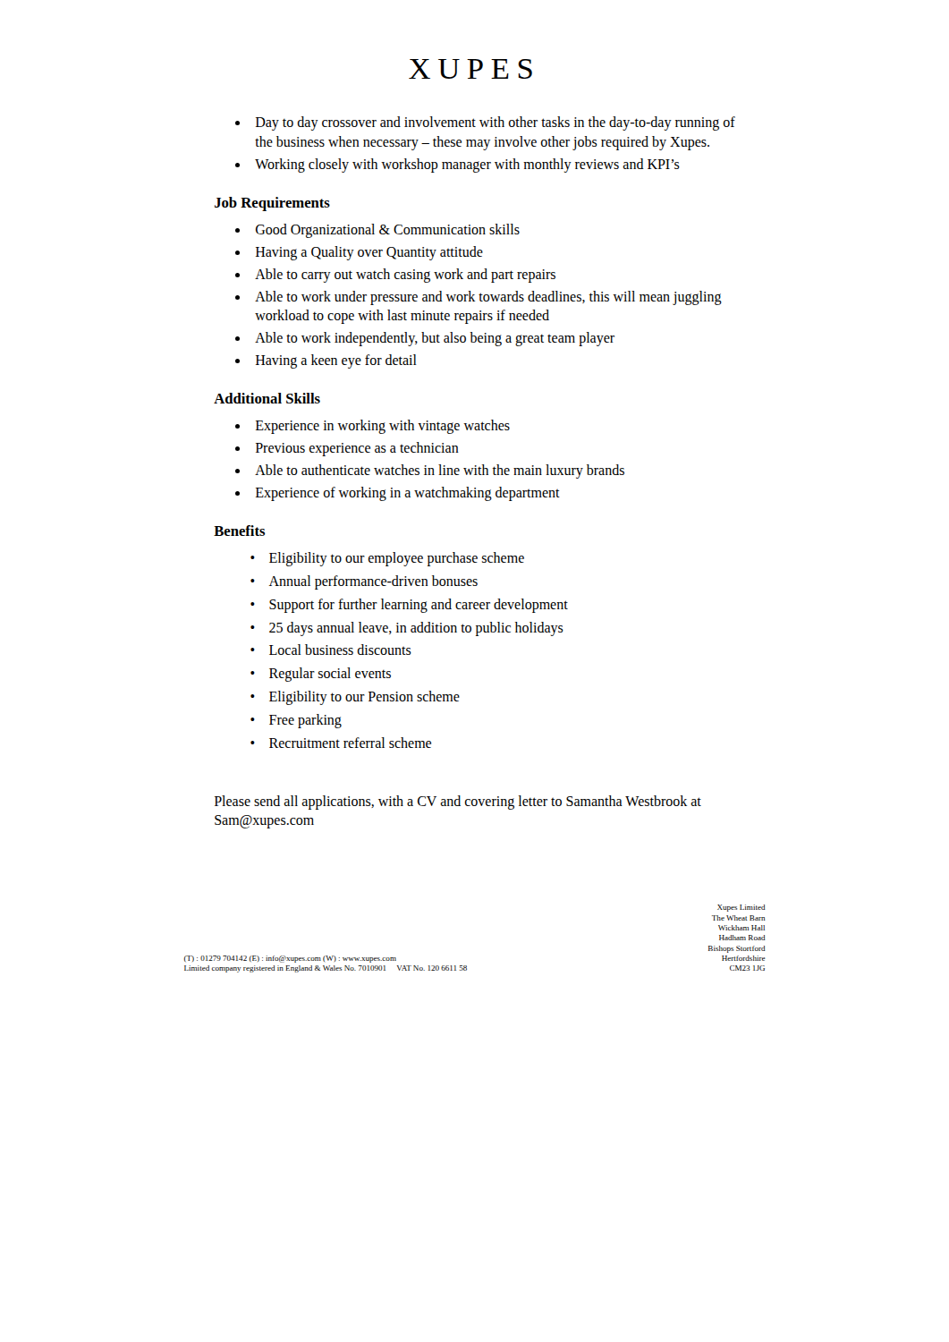XUPES
Day to day crossover and involvement with other tasks in the day-to-day running of the business when necessary – these may involve other jobs required by Xupes.
Working closely with workshop manager with monthly reviews and KPI’s
Job Requirements
Good Organizational & Communication skills
Having a Quality over Quantity attitude
Able to carry out watch casing work and part repairs
Able to work under pressure and work towards deadlines, this will mean juggling workload to cope with last minute repairs if needed
Able to work independently, but also being a great team player
Having a keen eye for detail
Additional Skills
Experience in working with vintage watches
Previous experience as a technician
Able to authenticate watches in line with the main luxury brands
Experience of working in a watchmaking department
Benefits
Eligibility to our employee purchase scheme
Annual performance-driven bonuses
Support for further learning and career development
25 days annual leave, in addition to public holidays
Local business discounts
Regular social events
Eligibility to our Pension scheme
Free parking
Recruitment referral scheme
Please send all applications, with a CV and covering letter to Samantha Westbrook at Sam@xupes.com
(T) : 01279 704142 (E) : info@xupes.com (W) : www.xupes.com
Limited company registered in England & Wales No. 7010901 VAT No. 120 6611 58
Xupes Limited
The Wheat Barn
Wickham Hall
Hadham Road
Bishops Stortford
Hertfordshire
CM23 1JG